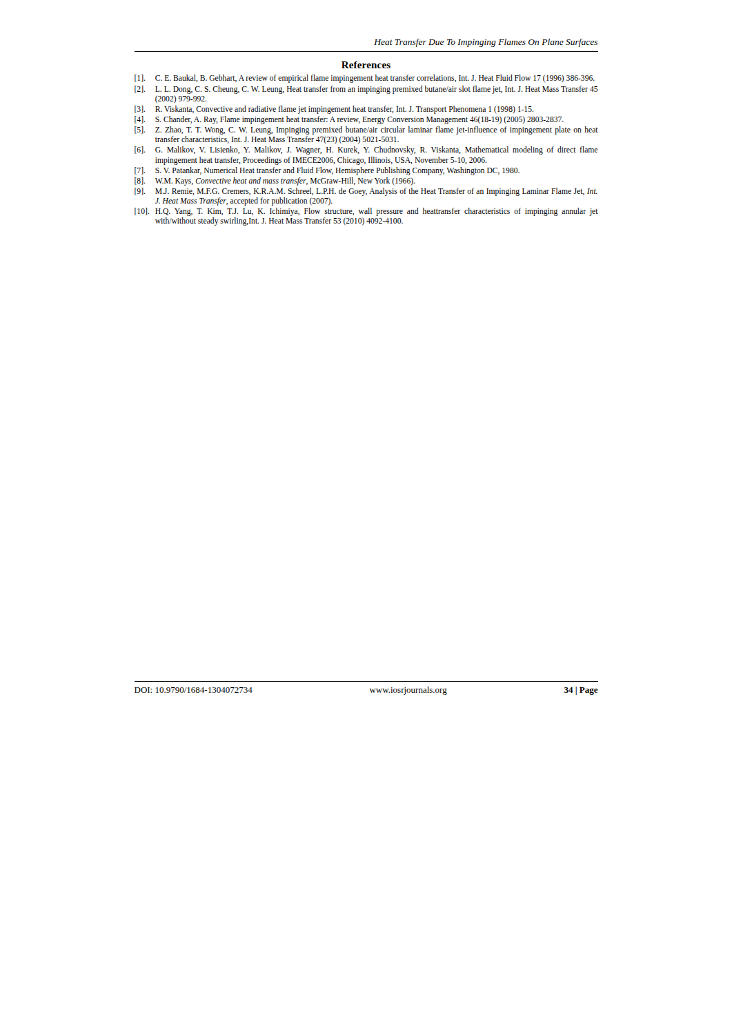Heat Transfer Due To Impinging Flames On Plane Surfaces
References
[1]. C. E. Baukal, B. Gebhart, A review of empirical flame impingement heat transfer correlations, Int. J. Heat Fluid Flow 17 (1996) 386-396.
[2]. L. L. Dong, C. S. Cheung, C. W. Leung, Heat transfer from an impinging premixed butane/air slot flame jet, Int. J. Heat Mass Transfer 45 (2002) 979-992.
[3]. R. Viskanta, Convective and radiative flame jet impingement heat transfer, Int. J. Transport Phenomena 1 (1998) 1-15.
[4]. S. Chander, A. Ray, Flame impingement heat transfer: A review, Energy Conversion Management 46(18-19) (2005) 2803-2837.
[5]. Z. Zhao, T. T. Wong, C. W. Leung, Impinging premixed butane/air circular laminar flame jet-influence of impingement plate on heat transfer characteristics, Int. J. Heat Mass Transfer 47(23) (2004) 5021-5031.
[6]. G. Malikov, V. Lisienko, Y. Malikov, J. Wagner, H. Kurek, Y. Chudnovsky, R. Viskanta, Mathematical modeling of direct flame impingement heat transfer, Proceedings of IMECE2006, Chicago, Illinois, USA, November 5-10, 2006.
[7]. S. V. Patankar, Numerical Heat transfer and Fluid Flow, Hemisphere Publishing Company, Washington DC, 1980.
[8]. W.M. Kays, Convective heat and mass transfer, McGraw-Hill, New York (1966).
[9]. M.J. Remie, M.F.G. Cremers, K.R.A.M. Schreel, L.P.H. de Goey, Analysis of the Heat Transfer of an Impinging Laminar Flame Jet, Int. J. Heat Mass Transfer, accepted for publication (2007).
[10]. H.Q. Yang, T. Kim, T.J. Lu, K. Ichimiya, Flow structure, wall pressure and heattransfer characteristics of impinging annular jet with/without steady swirling,Int. J. Heat Mass Transfer 53 (2010) 4092-4100.
DOI: 10.9790/1684-1304072734 www.iosrjournals.org 34 | Page